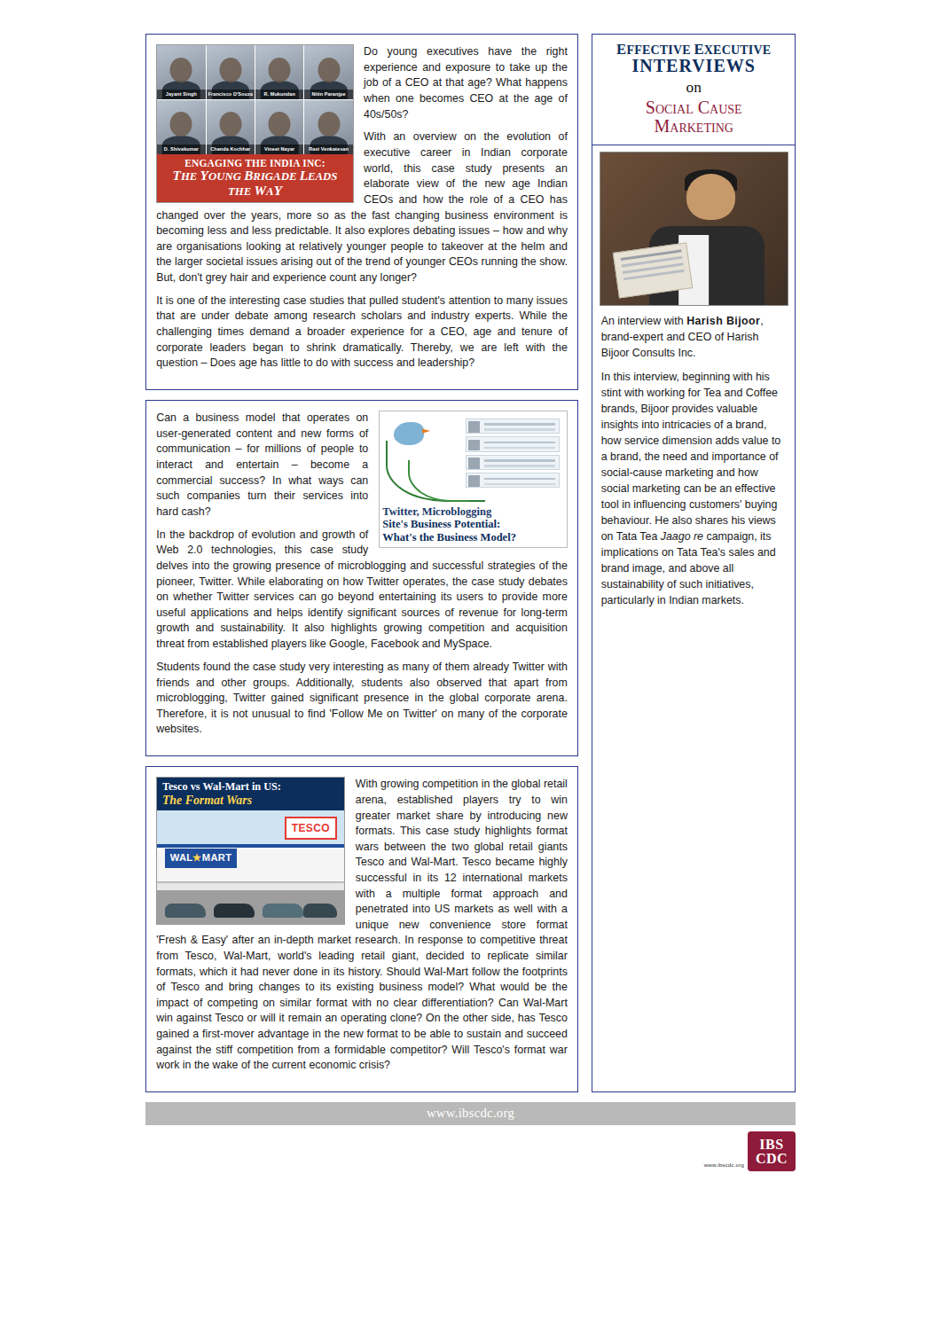Jayant Singh
Francisco D'Souza
R. Mukundan
Nitin Paranjpe
D. Shivakumar
Chanda Kochhar
Vineet Nayar
Ravi Venkatesan
ENGAGING THE INDIA INC: THE YOUNG BRIGADE LEADS THE WAY
Do young executives have the right experience and exposure to take up the job of a CEO at that age? What happens when one becomes CEO at the age of 40s/50s?
With an overview on the evolution of executive career in Indian corporate world, this case study presents an elaborate view of the new age Indian CEOs and how the role of a CEO has changed over the years, more so as the fast changing business environment is becoming less and less predictable. It also explores debating issues – how and why are organisations looking at relatively younger people to takeover at the helm and the larger societal issues arising out of the trend of younger CEOs running the show. But, don't grey hair and experience count any longer?
It is one of the interesting case studies that pulled student's attention to many issues that are under debate among research scholars and industry experts. While the challenging times demand a broader experience for a CEO, age and tenure of corporate leaders began to shrink dramatically. Thereby, we are left with the question – Does age has little to do with success and leadership?
Twitter, Microblogging
Site's Business Potential:
What's the Business Model?
Can a business model that operates on user-generated content and new forms of communication – for millions of people to interact and entertain – become a commercial success? In what ways can such companies turn their services into hard cash?
In the backdrop of evolution and growth of Web 2.0 technologies, this case study delves into the growing presence of microblogging and successful strategies of the pioneer, Twitter. While elaborating on how Twitter operates, the case study debates on whether Twitter services can go beyond entertaining its users to provide more useful applications and helps identify significant sources of revenue for long-term growth and sustainability. It also highlights growing competition and acquisition threat from established players like Google, Facebook and MySpace.
Students found the case study very interesting as many of them already Twitter with friends and other groups. Additionally, students also observed that apart from microblogging, Twitter gained significant presence in the global corporate arena. Therefore, it is not unusual to find 'Follow Me on Twitter' on many of the corporate websites.
Tesco vs Wal-Mart in US: The Format Wars
TESCO
WAL★MART
With growing competition in the global retail arena, established players try to win greater market share by introducing new formats. This case study highlights format wars between the two global retail giants Tesco and Wal-Mart. Tesco became highly successful in its 12 international markets with a multiple format approach and penetrated into US markets as well with a unique new convenience store format 'Fresh & Easy' after an in-depth market research. In response to competitive threat from Tesco, Wal-Mart, world's leading retail giant, decided to replicate similar formats, which it had never done in its history. Should Wal-Mart follow the footprints of Tesco and bring changes to its existing business model? What would be the impact of competing on similar format with no clear differentiation? Can Wal-Mart win against Tesco or will it remain an operating clone? On the other side, has Tesco gained a first-mover advantage in the new format to be able to sustain and succeed against the stiff competition from a formidable competitor? Will Tesco's format war work in the wake of the current economic crisis?
EFFECTIVE EXECUTIVE
INTERVIEWS
on
Social Cause
Marketing
An interview with Harish Bijoor, brand-expert and CEO of Harish Bijoor Consults Inc.
In this interview, beginning with his stint with working for Tea and Coffee brands, Bijoor provides valuable insights into intricacies of a brand, how service dimension adds value to a brand, the need and importance of social-cause marketing and how social marketing can be an effective tool in influencing customers' buying behaviour. He also shares his views on Tata Tea Jaago re campaign, its implications on Tata Tea's sales and brand image, and above all sustainability of such initiatives, particularly in Indian markets.
www.ibscdc.org
www.ibscdc.org
IBS CDC